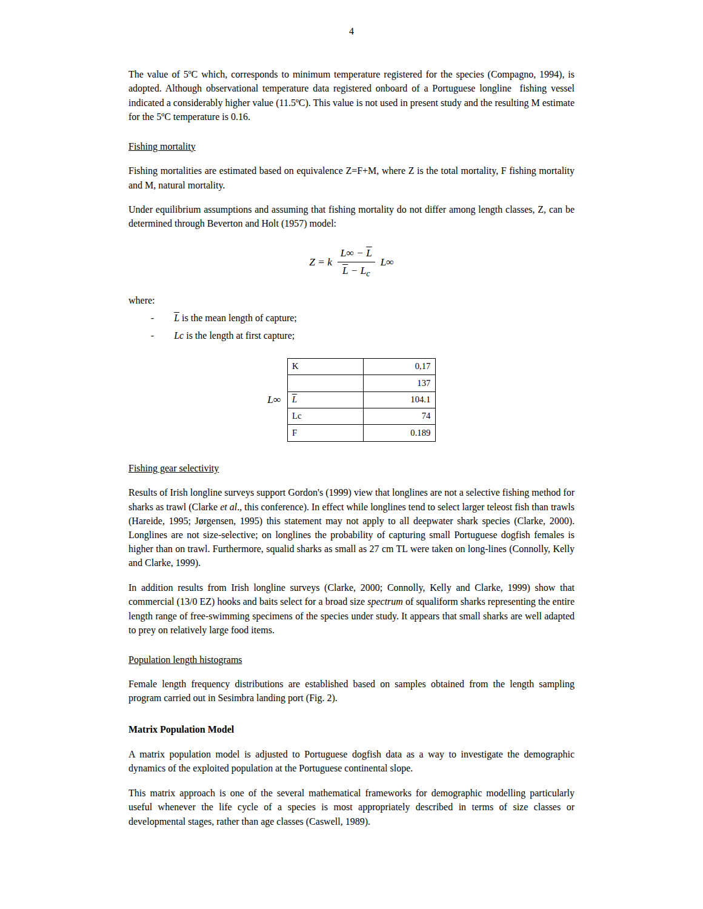4
The value of 5ºC which, corresponds to minimum temperature registered for the species (Compagno, 1994), is adopted. Although observational temperature data registered onboard of a Portuguese longline fishing vessel indicated a considerably higher value (11.5ºC). This value is not used in present study and the resulting M estimate for the 5ºC temperature is 0.16.
Fishing mortality
Fishing mortalities are estimated based on equivalence Z=F+M, where Z is the total mortality, F fishing mortality and M, natural mortality.
Under equilibrium assumptions and assuming that fishing mortality do not differ among length classes, Z, can be determined through Beverton and Holt (1957) model:
Z = k L∞ − L L − Lc L∞
where:
L is the mean length of capture;
Lc is the length at first capture;
L∞
| K | 0,17 |
| | 137 |
| L | 104.1 |
| Lc | 74 |
| F | 0.189 |
Fishing gear selectivity
Results of Irish longline surveys support Gordon's (1999) view that longlines are not a selective fishing method for sharks as trawl (Clarke et al., this conference). In effect while longlines tend to select larger teleost fish than trawls (Hareide, 1995; Jørgensen, 1995) this statement may not apply to all deepwater shark species (Clarke, 2000). Longlines are not size-selective; on longlines the probability of capturing small Portuguese dogfish females is higher than on trawl. Furthermore, squalid sharks as small as 27 cm TL were taken on long-lines (Connolly, Kelly and Clarke, 1999).
In addition results from Irish longline surveys (Clarke, 2000; Connolly, Kelly and Clarke, 1999) show that commercial (13/0 EZ) hooks and baits select for a broad size spectrum of squaliform sharks representing the entire length range of free-swimming specimens of the species under study. It appears that small sharks are well adapted to prey on relatively large food items.
Population length histograms
Female length frequency distributions are established based on samples obtained from the length sampling program carried out in Sesimbra landing port (Fig. 2).
Matrix Population Model
A matrix population model is adjusted to Portuguese dogfish data as a way to investigate the demographic dynamics of the exploited population at the Portuguese continental slope.
This matrix approach is one of the several mathematical frameworks for demographic modelling particularly useful whenever the life cycle of a species is most appropriately described in terms of size classes or developmental stages, rather than age classes (Caswell, 1989).